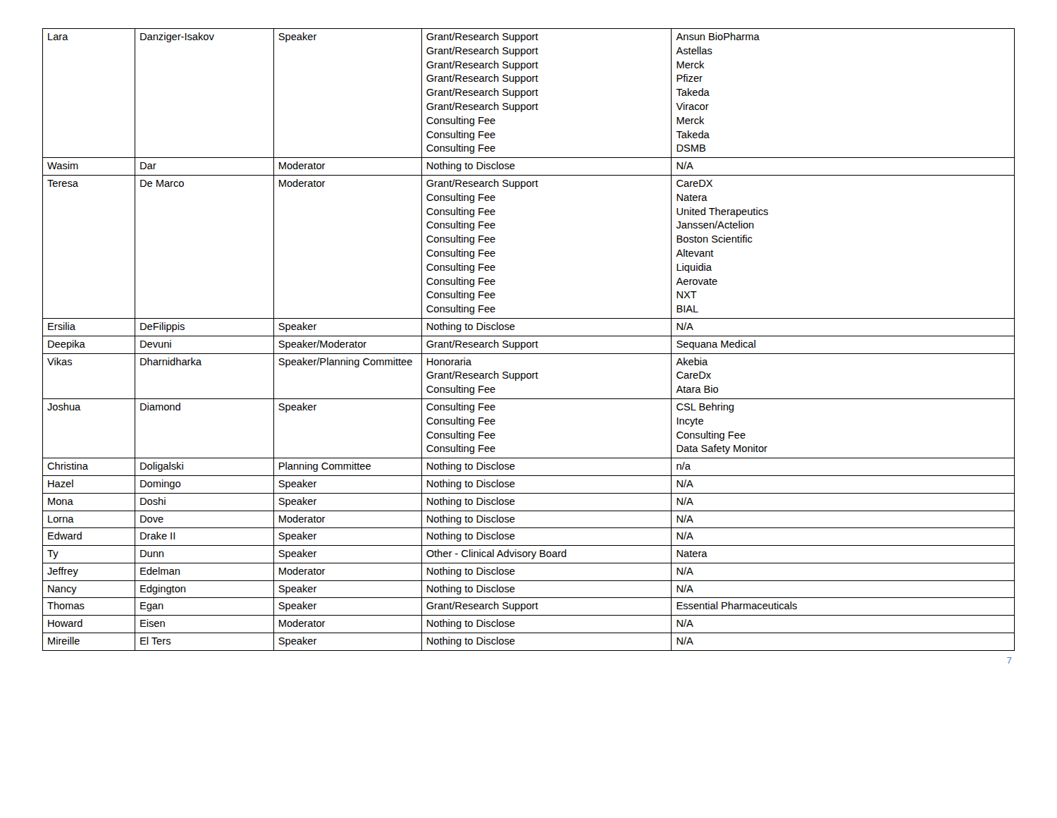| Lara | Danziger-Isakov | Speaker | Grant/Research Support Grant/Research Support Grant/Research Support Grant/Research Support Grant/Research Support Grant/Research Support Consulting Fee Consulting Fee Consulting Fee | Ansun BioPharma Astellas Merck Pfizer Takeda Viracor Merck Takeda DSMB |
| Wasim | Dar | Moderator | Nothing to Disclose | N/A |
| Teresa | De Marco | Moderator | Grant/Research Support Consulting Fee Consulting Fee Consulting Fee Consulting Fee Consulting Fee Consulting Fee Consulting Fee Consulting Fee Consulting Fee | CareDX Natera United Therapeutics Janssen/Actelion Boston Scientific Altevant Liquidia Aerovate NXT BIAL |
| Ersilia | DeFilippis | Speaker | Nothing to Disclose | N/A |
| Deepika | Devuni | Speaker/Moderator | Grant/Research Support | Sequana Medical |
| Vikas | Dharnidharka | Speaker/Planning Committee | Honoraria Grant/Research Support Consulting Fee | Akebia CareDx Atara Bio |
| Joshua | Diamond | Speaker | Consulting Fee Consulting Fee Consulting Fee Consulting Fee | CSL Behring Incyte Consulting Fee Data Safety Monitor |
| Christina | Doligalski | Planning Committee | Nothing to Disclose | n/a |
| Hazel | Domingo | Speaker | Nothing to Disclose | N/A |
| Mona | Doshi | Speaker | Nothing to Disclose | N/A |
| Lorna | Dove | Moderator | Nothing to Disclose | N/A |
| Edward | Drake II | Speaker | Nothing to Disclose | N/A |
| Ty | Dunn | Speaker | Other - Clinical Advisory Board | Natera |
| Jeffrey | Edelman | Moderator | Nothing to Disclose | N/A |
| Nancy | Edgington | Speaker | Nothing to Disclose | N/A |
| Thomas | Egan | Speaker | Grant/Research Support | Essential Pharmaceuticals |
| Howard | Eisen | Moderator | Nothing to Disclose | N/A |
| Mireille | El Ters | Speaker | Nothing to Disclose | N/A |
7